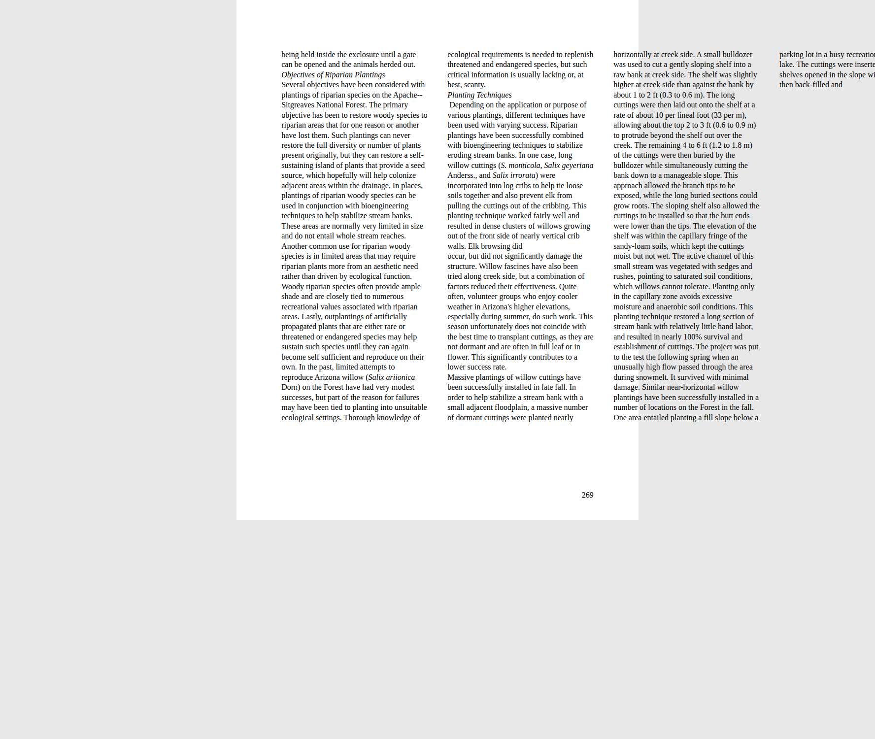being held inside the exclosure until a gate can be opened and the animals herded out.
Objectives of Riparian Plantings
Several objectives have been considered with plantings of riparian species on the Apache--Sitgreaves National Forest. The primary objective has been to restore woody species to riparian areas that for one reason or another have lost them. Such plantings can never restore the full diversity or number of plants present originally, but they can restore a self-sustaining island of plants that provide a seed source, which hopefully will help colonize adjacent areas within the drainage. In places, plantings of riparian woody species can be used in conjunction with bioengineering techniques to help stabilize stream banks. These areas are normally very limited in size and do not entail whole stream reaches. Another common use for riparian woody species is in limited areas that may require riparian plants more from an aesthetic need rather than driven by ecological function. Woody riparian species often provide ample shade and are closely tied to numerous recreational values associated with riparian areas. Lastly, outplantings of artificially propagated plants that are either rare or threatened or endangered species may help sustain such species until they can again become self sufficient and reproduce on their own. In the past, limited attempts to reproduce Arizona willow (Salix ariionica Dorn) on the Forest have had very modest successes, but part of the reason for failures may have been tied to planting into unsuitable ecological settings. Thorough knowledge of ecological requirements is needed to replenish threatened and endangered species, but such critical information is usually lacking or, at best, scanty.
Planting Techniques
Depending on the application or purpose of various plantings, different techniques have been used with varying success. Riparian plantings have been successfully combined with bioengineering techniques to stabilize eroding stream banks. In one case, long willow cuttings (S. monticola, Salix geyeriana Anderss., and Salix irrorata) were incorporated into log cribs to help tie loose soils together and also prevent elk from pulling the cuttings out of the cribbing. This planting technique worked fairly well and resulted in dense clusters of willows growing out of the front side of nearly vertical crib walls. Elk browsing did
occur, but did not significantly damage the structure. Willow fascines have also been tried along creek side, but a combination of factors reduced their effectiveness. Quite often, volunteer groups who enjoy cooler weather in Arizona's higher elevations, especially during summer, do such work. This season unfortunately does not coincide with the best time to transplant cuttings, as they are not dormant and are often in full leaf or in flower. This significantly contributes to a lower success rate.
Massive plantings of willow cuttings have been successfully installed in late fall. In order to help stabilize a stream bank with a small adjacent floodplain, a massive number of dormant cuttings were planted nearly horizontally at creek side. A small bulldozer was used to cut a gently sloping shelf into a raw bank at creek side. The shelf was slightly higher at creek side than against the bank by about 1 to 2 ft (0.3 to 0.6 m). The long cuttings were then laid out onto the shelf at a rate of about 10 per lineal foot (33 per m), allowing about the top 2 to 3 ft (0.6 to 0.9 m) to protrude beyond the shelf out over the creek. The remaining 4 to 6 ft (1.2 to 1.8 m) of the cuttings were then buried by the bulldozer while simultaneously cutting the bank down to a manageable slope. This approach allowed the branch tips to be exposed, while the long buried sections could grow roots. The sloping shelf also allowed the cuttings to be installed so that the butt ends were lower than the tips. The elevation of the shelf was within the capillary fringe of the sandy-loam soils, which kept the cuttings moist but not wet. The active channel of this small stream was vegetated with sedges and rushes, pointing to saturated soil conditions, which willows cannot tolerate. Planting only in the capillary zone avoids excessive moisture and anaerobic soil conditions. This planting technique restored a long section of stream bank with relatively little hand labor, and resulted in nearly 100% survival and establishment of cuttings. The project was put to the test the following spring when an unusually high flow passed through the area during snowmelt. It survived with minimal damage. Similar near-horizontal willow plantings have been successfully installed in a number of locations on the Forest in the fall. One area entailed planting a fill slope below a parking lot in a busy recreation area near a lake. The cuttings were inserted into small shelves opened in the slope with a backhoe, then back-filled and
269